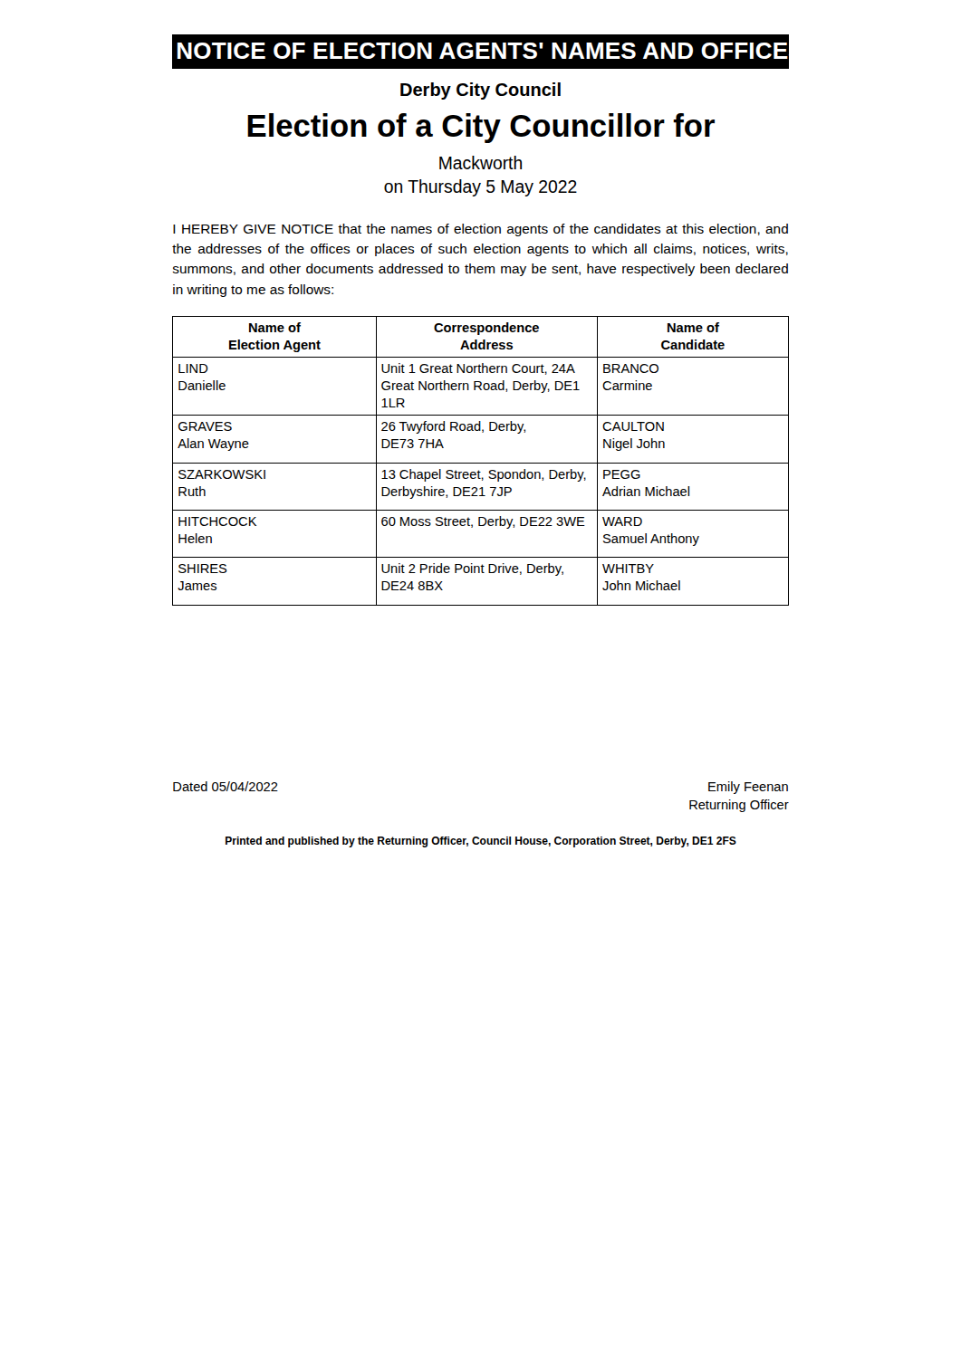NOTICE OF ELECTION AGENTS' NAMES AND OFFICES
Derby City Council
Election of a City Councillor for
Mackworth
on Thursday 5 May 2022
I HEREBY GIVE NOTICE that the names of election agents of the candidates at this election, and the addresses of the offices or places of such election agents to which all claims, notices, writs, summons, and other documents addressed to them may be sent, have respectively been declared in writing to me as follows:
| Name of Election Agent | Correspondence Address | Name of Candidate |
| --- | --- | --- |
| LIND Danielle | Unit 1 Great Northern Court, 24A Great Northern Road, Derby, DE1 1LR | BRANCO Carmine |
| GRAVES Alan Wayne | 26 Twyford Road, Derby, DE73 7HA | CAULTON Nigel John |
| SZARKOWSKI Ruth | 13 Chapel Street, Spondon, Derby, Derbyshire, DE21 7JP | PEGG Adrian Michael |
| HITCHCOCK Helen | 60 Moss Street, Derby, DE22 3WE | WARD Samuel Anthony |
| SHIRES James | Unit 2 Pride Point Drive, Derby, DE24 8BX | WHITBY John Michael |
Dated 05/04/2022
Emily Feenan
Returning Officer
Printed and published by the Returning Officer, Council House, Corporation Street, Derby, DE1 2FS